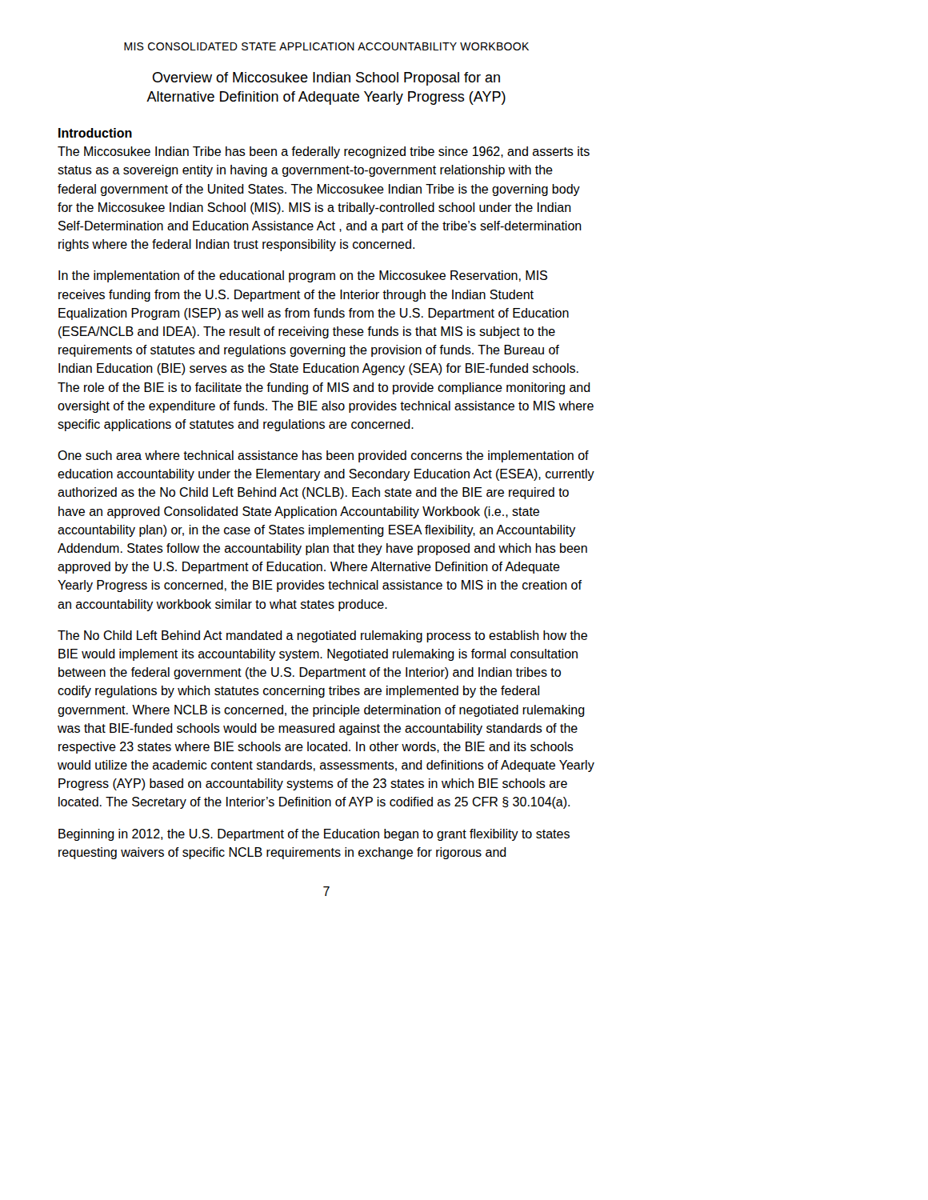MIS CONSOLIDATED STATE APPLICATION ACCOUNTABILITY WORKBOOK
Overview of Miccosukee Indian School Proposal for an
Alternative Definition of Adequate Yearly Progress (AYP)
Introduction
The Miccosukee Indian Tribe has been a federally recognized tribe since 1962, and asserts its status as a sovereign entity in having a government-to-government relationship with the federal government of the United States. The Miccosukee Indian Tribe is the governing body for the Miccosukee Indian School (MIS). MIS is a tribally-controlled school under the Indian Self-Determination and Education Assistance Act , and a part of the tribe’s self-determination rights where the federal Indian trust responsibility is concerned.
In the implementation of the educational program on the Miccosukee Reservation, MIS receives funding from the U.S. Department of the Interior through the Indian Student Equalization Program (ISEP) as well as from funds from the U.S. Department of Education (ESEA/NCLB and IDEA). The result of receiving these funds is that MIS is subject to the requirements of statutes and regulations governing the provision of funds. The Bureau of Indian Education (BIE) serves as the State Education Agency (SEA) for BIE-funded schools. The role of the BIE is to facilitate the funding of MIS and to provide compliance monitoring and oversight of the expenditure of funds. The BIE also provides technical assistance to MIS where specific applications of statutes and regulations are concerned.
One such area where technical assistance has been provided concerns the implementation of education accountability under the Elementary and Secondary Education Act (ESEA), currently authorized as the No Child Left Behind Act (NCLB). Each state and the BIE are required to have an approved Consolidated State Application Accountability Workbook (i.e., state accountability plan) or, in the case of States implementing ESEA flexibility, an Accountability Addendum. States follow the accountability plan that they have proposed and which has been approved by the U.S. Department of Education. Where Alternative Definition of Adequate Yearly Progress is concerned, the BIE provides technical assistance to MIS in the creation of an accountability workbook similar to what states produce.
The No Child Left Behind Act mandated a negotiated rulemaking process to establish how the BIE would implement its accountability system. Negotiated rulemaking is formal consultation between the federal government (the U.S. Department of the Interior) and Indian tribes to codify regulations by which statutes concerning tribes are implemented by the federal government. Where NCLB is concerned, the principle determination of negotiated rulemaking was that BIE-funded schools would be measured against the accountability standards of the respective 23 states where BIE schools are located. In other words, the BIE and its schools would utilize the academic content standards, assessments, and definitions of Adequate Yearly Progress (AYP) based on accountability systems of the 23 states in which BIE schools are located. The Secretary of the Interior’s Definition of AYP is codified as 25 CFR § 30.104(a).
Beginning in 2012, the U.S. Department of the Education began to grant flexibility to states requesting waivers of specific NCLB requirements in exchange for rigorous and
7